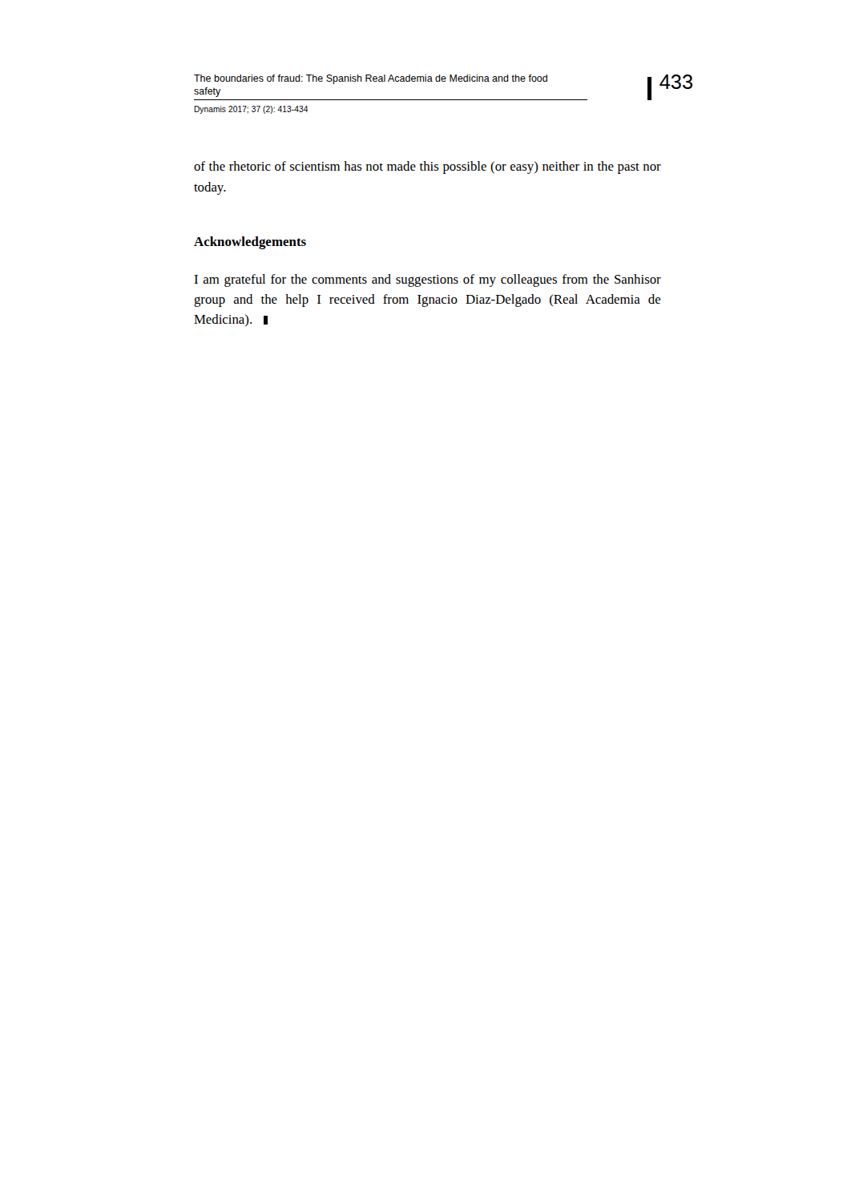433
The boundaries of fraud: The Spanish Real Academia de Medicina and the food safety
Dynamis 2017; 37 (2): 413-434
of the rhetoric of scientism has not made this possible (or easy) neither in the past nor today.
Acknowledgements
I am grateful for the comments and suggestions of my colleagues from the Sanhisor group and the help I received from Ignacio Diaz-Delgado (Real Academia de Medicina).